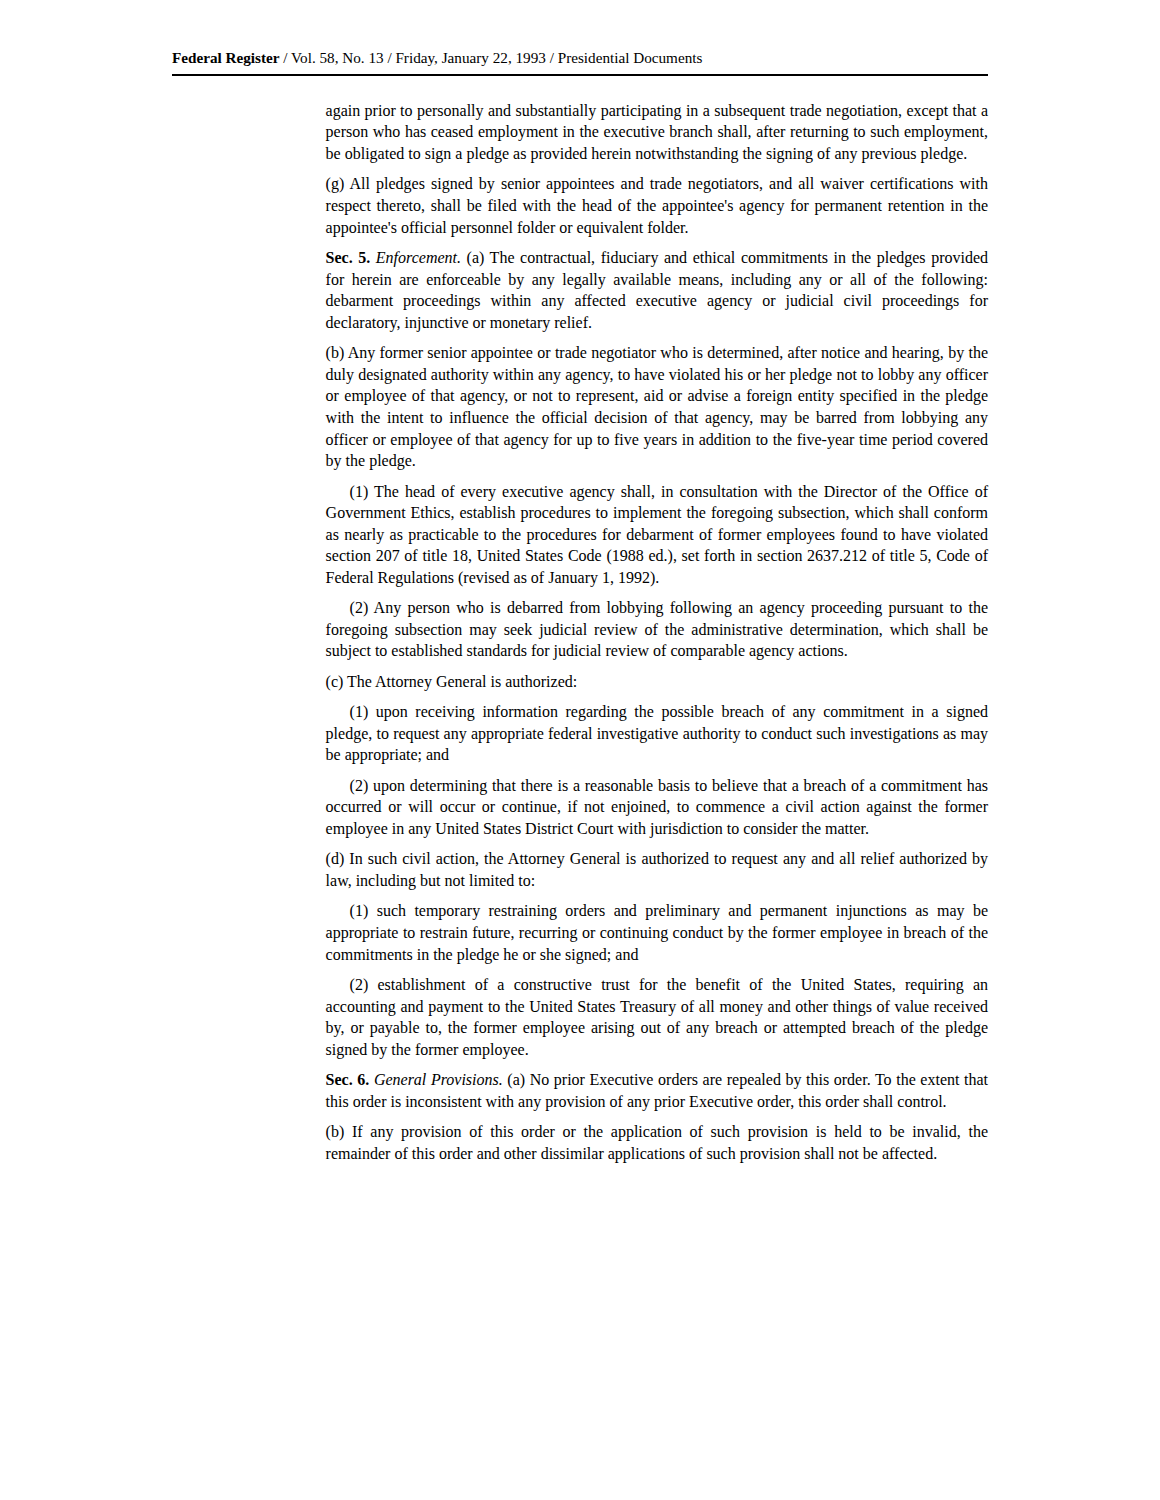Federal Register / Vol. 58, No. 13 / Friday, January 22, 1993 / Presidential Documents
again prior to personally and substantially participating in a subsequent trade negotiation, except that a person who has ceased employment in the executive branch shall, after returning to such employment, be obligated to sign a pledge as provided herein notwithstanding the signing of any previous pledge.
(g) All pledges signed by senior appointees and trade negotiators, and all waiver certifications with respect thereto, shall be filed with the head of the appointee's agency for permanent retention in the appointee's official personnel folder or equivalent folder.
Sec. 5. Enforcement. (a) The contractual, fiduciary and ethical commitments in the pledges provided for herein are enforceable by any legally available means, including any or all of the following: debarment proceedings within any affected executive agency or judicial civil proceedings for declaratory, injunctive or monetary relief.
(b) Any former senior appointee or trade negotiator who is determined, after notice and hearing, by the duly designated authority within any agency, to have violated his or her pledge not to lobby any officer or employee of that agency, or not to represent, aid or advise a foreign entity specified in the pledge with the intent to influence the official decision of that agency, may be barred from lobbying any officer or employee of that agency for up to five years in addition to the five-year time period covered by the pledge.
(1) The head of every executive agency shall, in consultation with the Director of the Office of Government Ethics, establish procedures to implement the foregoing subsection, which shall conform as nearly as practicable to the procedures for debarment of former employees found to have violated section 207 of title 18, United States Code (1988 ed.), set forth in section 2637.212 of title 5, Code of Federal Regulations (revised as of January 1, 1992).
(2) Any person who is debarred from lobbying following an agency proceeding pursuant to the foregoing subsection may seek judicial review of the administrative determination, which shall be subject to established standards for judicial review of comparable agency actions.
(c) The Attorney General is authorized:
(1) upon receiving information regarding the possible breach of any commitment in a signed pledge, to request any appropriate federal investigative authority to conduct such investigations as may be appropriate; and
(2) upon determining that there is a reasonable basis to believe that a breach of a commitment has occurred or will occur or continue, if not enjoined, to commence a civil action against the former employee in any United States District Court with jurisdiction to consider the matter.
(d) In such civil action, the Attorney General is authorized to request any and all relief authorized by law, including but not limited to:
(1) such temporary restraining orders and preliminary and permanent injunctions as may be appropriate to restrain future, recurring or continuing conduct by the former employee in breach of the commitments in the pledge he or she signed; and
(2) establishment of a constructive trust for the benefit of the United States, requiring an accounting and payment to the United States Treasury of all money and other things of value received by, or payable to, the former employee arising out of any breach or attempted breach of the pledge signed by the former employee.
Sec. 6. General Provisions. (a) No prior Executive orders are repealed by this order. To the extent that this order is inconsistent with any provision of any prior Executive order, this order shall control.
(b) If any provision of this order or the application of such provision is held to be invalid, the remainder of this order and other dissimilar applications of such provision shall not be affected.